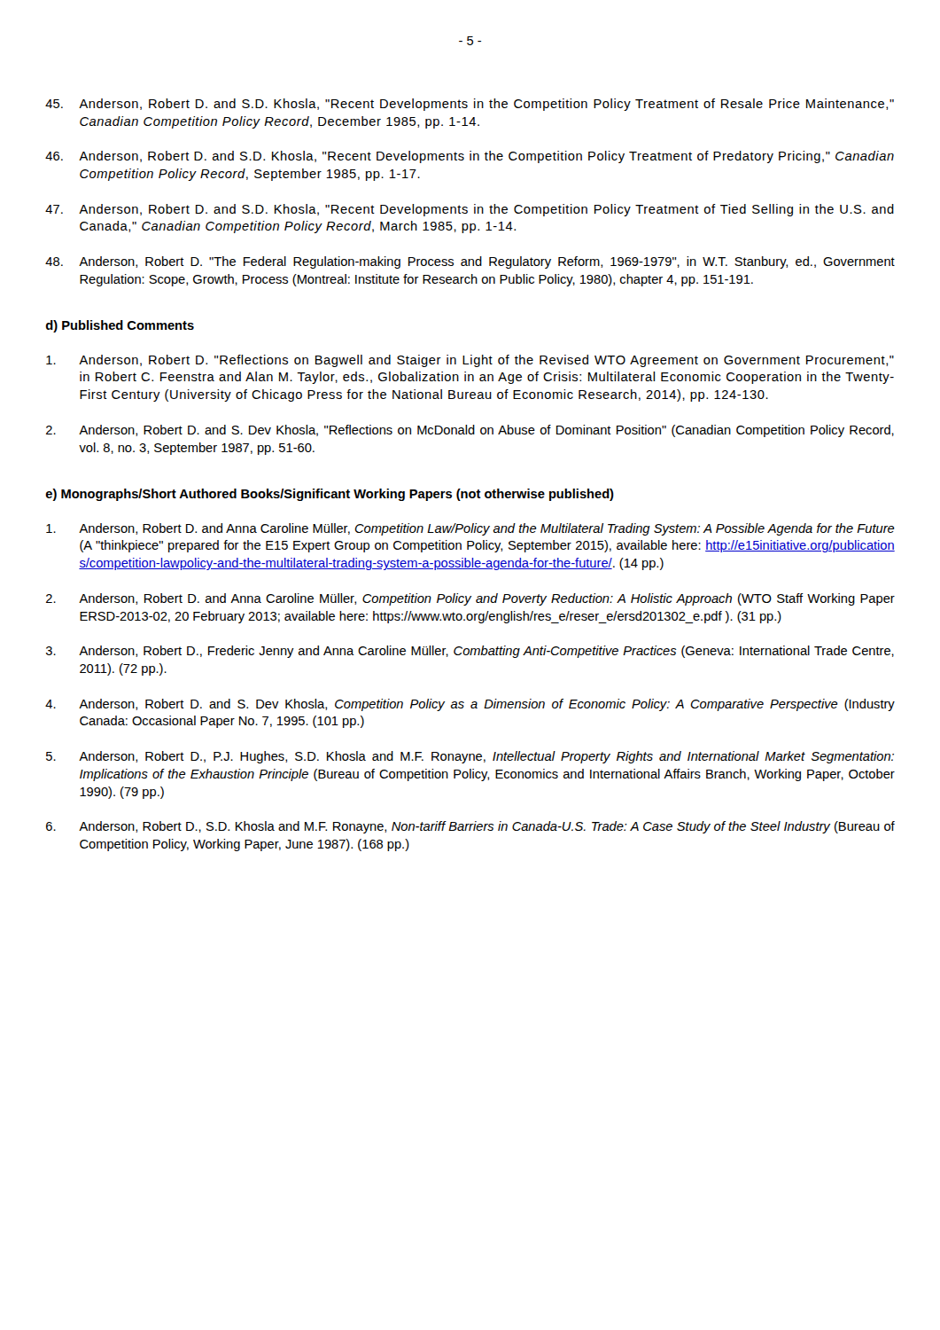- 5 -
45. Anderson, Robert D. and S.D. Khosla, "Recent Developments in the Competition Policy Treatment of Resale Price Maintenance," Canadian Competition Policy Record, December 1985, pp. 1-14.
46. Anderson, Robert D. and S.D. Khosla, "Recent Developments in the Competition Policy Treatment of Predatory Pricing," Canadian Competition Policy Record, September 1985, pp. 1-17.
47. Anderson, Robert D. and S.D. Khosla, "Recent Developments in the Competition Policy Treatment of Tied Selling in the U.S. and Canada," Canadian Competition Policy Record, March 1985, pp. 1-14.
48. Anderson, Robert D. "The Federal Regulation-making Process and Regulatory Reform, 1969-1979", in W.T. Stanbury, ed., Government Regulation: Scope, Growth, Process (Montreal: Institute for Research on Public Policy, 1980), chapter 4, pp. 151-191.
d) Published Comments
1. Anderson, Robert D. "Reflections on Bagwell and Staiger in Light of the Revised WTO Agreement on Government Procurement," in Robert C. Feenstra and Alan M. Taylor, eds., Globalization in an Age of Crisis: Multilateral Economic Cooperation in the Twenty-First Century (University of Chicago Press for the National Bureau of Economic Research, 2014), pp. 124-130.
2. Anderson, Robert D. and S. Dev Khosla, "Reflections on McDonald on Abuse of Dominant Position" (Canadian Competition Policy Record, vol. 8, no. 3, September 1987, pp. 51-60.
e) Monographs/Short Authored Books/Significant Working Papers (not otherwise published)
1. Anderson, Robert D. and Anna Caroline Müller, Competition Law/Policy and the Multilateral Trading System: A Possible Agenda for the Future (A "thinkpiece" prepared for the E15 Expert Group on Competition Policy, September 2015), available here: http://e15initiative.org/publications/competition-lawpolicy-and-the-multilateral-trading-system-a-possible-agenda-for-the-future/. (14 pp.)
2. Anderson, Robert D. and Anna Caroline Müller, Competition Policy and Poverty Reduction: A Holistic Approach (WTO Staff Working Paper ERSD-2013-02, 20 February 2013; available here: https://www.wto.org/english/res_e/reser_e/ersd201302_e.pdf ). (31 pp.)
3. Anderson, Robert D., Frederic Jenny and Anna Caroline Müller, Combatting Anti-Competitive Practices (Geneva: International Trade Centre, 2011). (72 pp.).
4. Anderson, Robert D. and S. Dev Khosla, Competition Policy as a Dimension of Economic Policy: A Comparative Perspective (Industry Canada: Occasional Paper No. 7, 1995. (101 pp.)
5. Anderson, Robert D., P.J. Hughes, S.D. Khosla and M.F. Ronayne, Intellectual Property Rights and International Market Segmentation: Implications of the Exhaustion Principle (Bureau of Competition Policy, Economics and International Affairs Branch, Working Paper, October 1990). (79 pp.)
6. Anderson, Robert D., S.D. Khosla and M.F. Ronayne, Non-tariff Barriers in Canada-U.S. Trade: A Case Study of the Steel Industry (Bureau of Competition Policy, Working Paper, June 1987). (168 pp.)